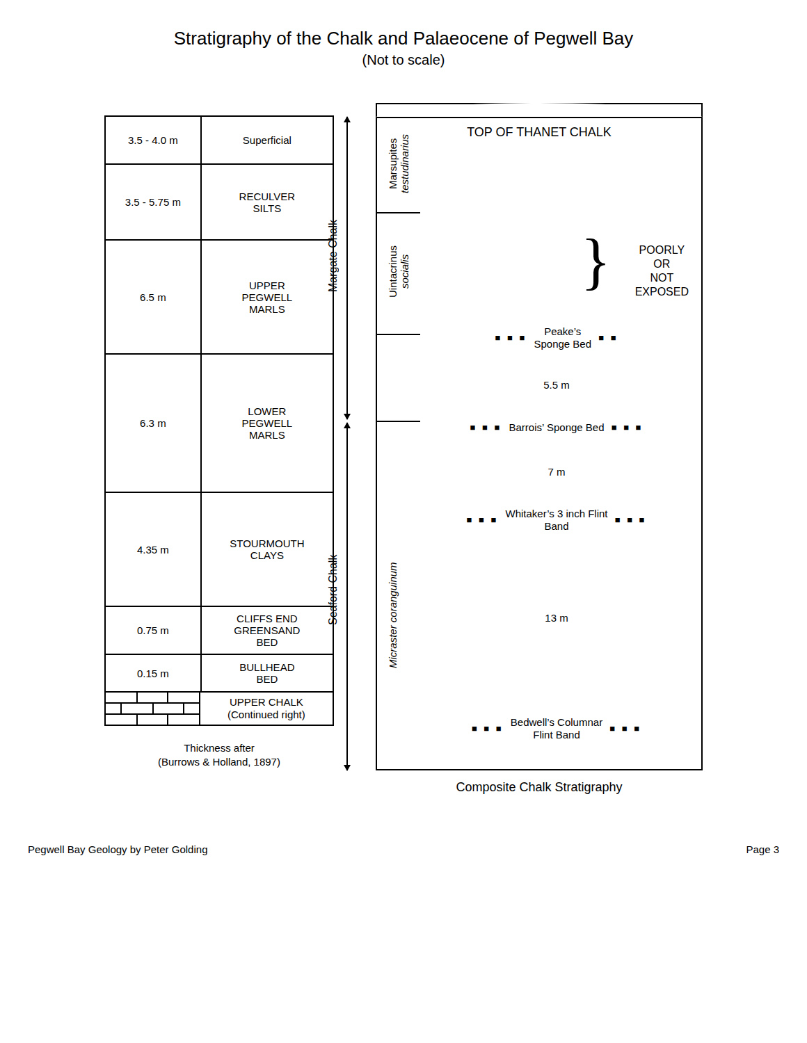Stratigraphy of the Chalk and Palaeocene of Pegwell Bay (Not to scale)
| 3.5 - 4.0 m | Superficial |
| 3.5 - 5.75 m | RECULVER SILTS |
| 6.5 m | UPPER PEGWELL MARLS |
| 6.3 m | LOWER PEGWELL MARLS |
| 4.35 m | STOURMOUTH CLAYS |
| 0.75 m | CLIFFS END GREENSAND BED |
| 0.15 m | BULLHEAD BED |
UPPER CHALK
(Continued right)
Thickness after
(Burrows & Holland, 1897)
Margate Chalk
Seaford Chalk
TOP OF THANET CHALK
Marsupites
testudinarius
Uintacrinus
socialis
Micraster coranguinum
}
POORLY
OR
NOT
EXPOSED
■ ■ ■ Peake’s
Sponge Bed ■ ■
5.5 m
■ ■ ■ Barrois’ Sponge Bed ■ ■ ■
7 m
■ ■ ■ Whitaker’s 3 inch Flint
Band ■ ■ ■
13 m
■ ■ ■ Bedwell’s Columnar
Flint Band ■ ■ ■
Composite Chalk Stratigraphy
Pegwell Bay Geology by Peter Golding Page 3